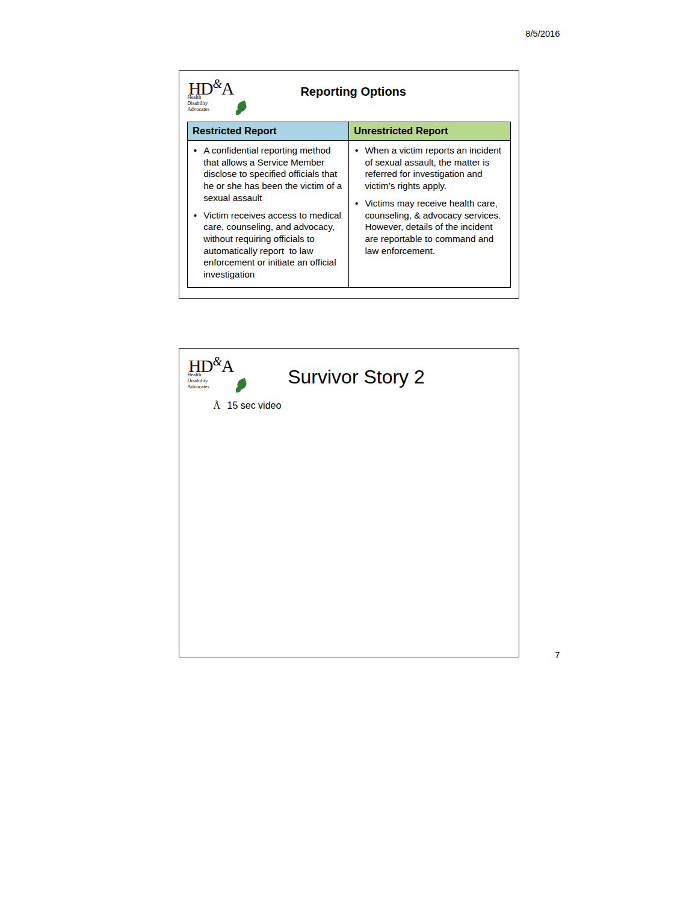8/5/2016
HD&A Health Disability Advocates
Reporting Options
| Restricted Report | Unrestricted Report |
| --- | --- |
| A confidential reporting method that allows a Service Member disclose to specified officials that he or she has been the victim of a sexual assault Victim receives access to medical care, counseling, and advocacy, without requiring officials to automatically report to law enforcement or initiate an official investigation | When a victim reports an incident of sexual assault, the matter is referred for investigation and victim’s rights apply. Victims may receive health care, counseling, & advocacy services. However, details of the incident are reportable to command and law enforcement. |
HD&A Health Disability Advocates
Survivor Story 2
Å 15 sec video
7